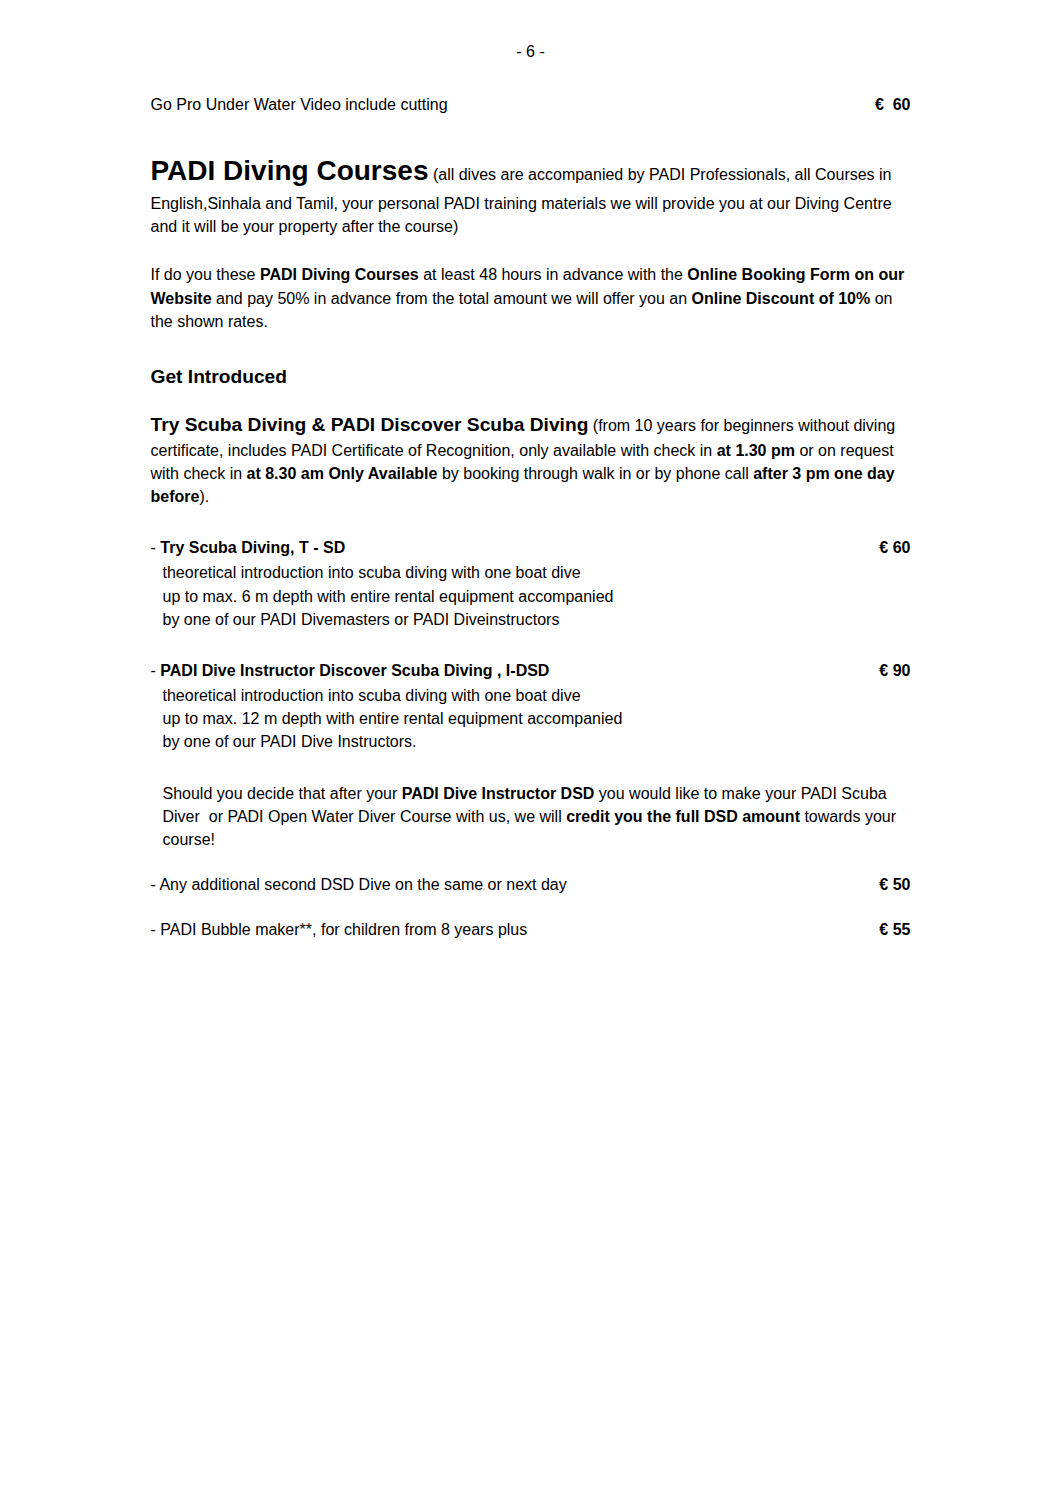- 6 -
Go Pro Under Water Video include cutting € 60
PADI Diving Courses
(all dives are accompanied by PADI Professionals, all Courses in English,Sinhala and Tamil, your personal PADI training materials we will provide you at our Diving Centre and it will be your property after the course)
If do you these PADI Diving Courses at least 48 hours in advance with the Online Booking Form on our Website and pay 50% in advance from the total amount we will offer you an Online Discount of 10% on the shown rates.
Get Introduced
Try Scuba Diving & PADI Discover Scuba Diving
(from 10 years for beginners without diving certificate, includes PADI Certificate of Recognition, only available with check in at 1.30 pm or on request with check in at 8.30 am Only Available by booking through walk in or by phone call after 3 pm one day before).
- Try Scuba Diving, T - SD € 60
theoretical introduction into scuba diving with one boat dive
up to max. 6 m depth with entire rental equipment accompanied
by one of our PADI Divemasters or PADI Diveinstructors
- PADI Dive Instructor Discover Scuba Diving , I-DSD € 90
theoretical introduction into scuba diving with one boat dive
up to max. 12 m depth with entire rental equipment accompanied
by one of our PADI Dive Instructors.
Should you decide that after your PADI Dive Instructor DSD you would like to make your PADI Scuba Diver or PADI Open Water Diver Course with us, we will credit you the full DSD amount towards your course!
- Any additional second DSD Dive on the same or next day € 50
- PADI Bubble maker**, for children from 8 years plus € 55